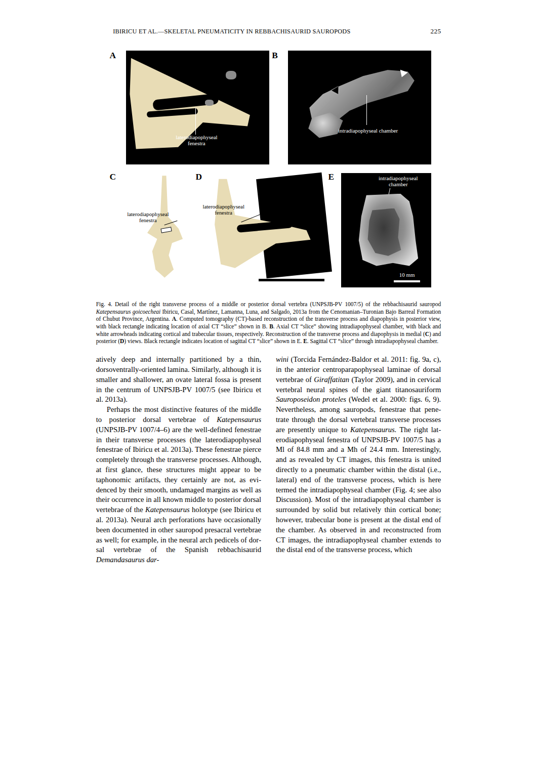Ibiricu et al.—Skeletal pneumaticity in rebbachisaurid sauropods
225
A
laterodiapophyseal
fenestra
B
intradiapophyseal chamber
C
laterodiapophyseal
fenestra
D
laterodiapophyseal
fenestra
100 mm
E
intradiapophyseal
chamber
10 mm
Fig. 4. Detail of the right transverse process of a middle or posterior dorsal vertebra (UNPSJB-PV 1007/5) of the rebbachisaurid sauropod Katepensaurus goicoecheai Ibiricu, Casal, Martínez, Lamanna, Luna, and Salgado, 2013a from the Cenomanian–Turonian Bajo Barreal Formation of Chubut Province, Argentina. A. Computed tomography (CT)-based reconstruction of the transverse process and diapophysis in posterior view, with black rectangle indicating location of axial CT “slice” shown in B. B. Axial CT “slice” showing intradiapophyseal chamber, with black and white arrowheads indicating cortical and trabecular tissues, respectively. Reconstruction of the transverse process and diapophysis in medial (C) and posterior (D) views. Black rectangle indicates location of sagittal CT “slice” shown in E. E. Sagittal CT “slice” through intradiapophyseal chamber.
atively deep and internally partitioned by a thin, dorsoventrally-oriented lamina. Similarly, although it is smaller and shallower, an ovate lateral fossa is present in the centrum of UNPSJB-PV 1007/5 (see Ibiricu et al. 2013a).
Perhaps the most distinctive features of the middle to posterior dorsal vertebrae of Katepensaurus (UNPSJB-PV 1007/4–6) are the well-defined fenestrae in their transverse processes (the laterodiapophyseal fenestrae of Ibiricu et al. 2013a). These fenestrae pierce completely through the transverse processes. Although, at first glance, these structures might appear to be taphonomic artifacts, they certainly are not, as evidenced by their smooth, undamaged margins as well as their occurrence in all known middle to posterior dorsal vertebrae of the Katepensaurus holotype (see Ibiricu et al. 2013a). Neural arch perforations have occasionally been documented in other sauropod presacral vertebrae as well; for example, in the neural arch pedicels of dorsal vertebrae of the Spanish rebbachisaurid Demandasaurus dar-
wini (Torcida Fernández-Baldor et al. 2011: fig. 9a, c), in the anterior centroparapophyseal laminae of dorsal vertebrae of Giraffatitan (Taylor 2009), and in cervical vertebral neural spines of the giant titanosauriform Sauroposeidon proteles (Wedel et al. 2000: figs. 6, 9). Nevertheless, among sauropods, fenestrae that penetrate through the dorsal vertebral transverse processes are presently unique to Katepensaurus. The right laterodiapophyseal fenestra of UNPSJB-PV 1007/5 has a Ml of 84.8 mm and a Mh of 24.4 mm. Interestingly, and as revealed by CT images, this fenestra is united directly to a pneumatic chamber within the distal (i.e., lateral) end of the transverse process, which is here termed the intradiapophyseal chamber (Fig. 4; see also Discussion). Most of the intradiapophyseal chamber is surrounded by solid but relatively thin cortical bone; however, trabecular bone is present at the distal end of the chamber. As observed in and reconstructed from CT images, the intradiapophyseal chamber extends to the distal end of the transverse process, which